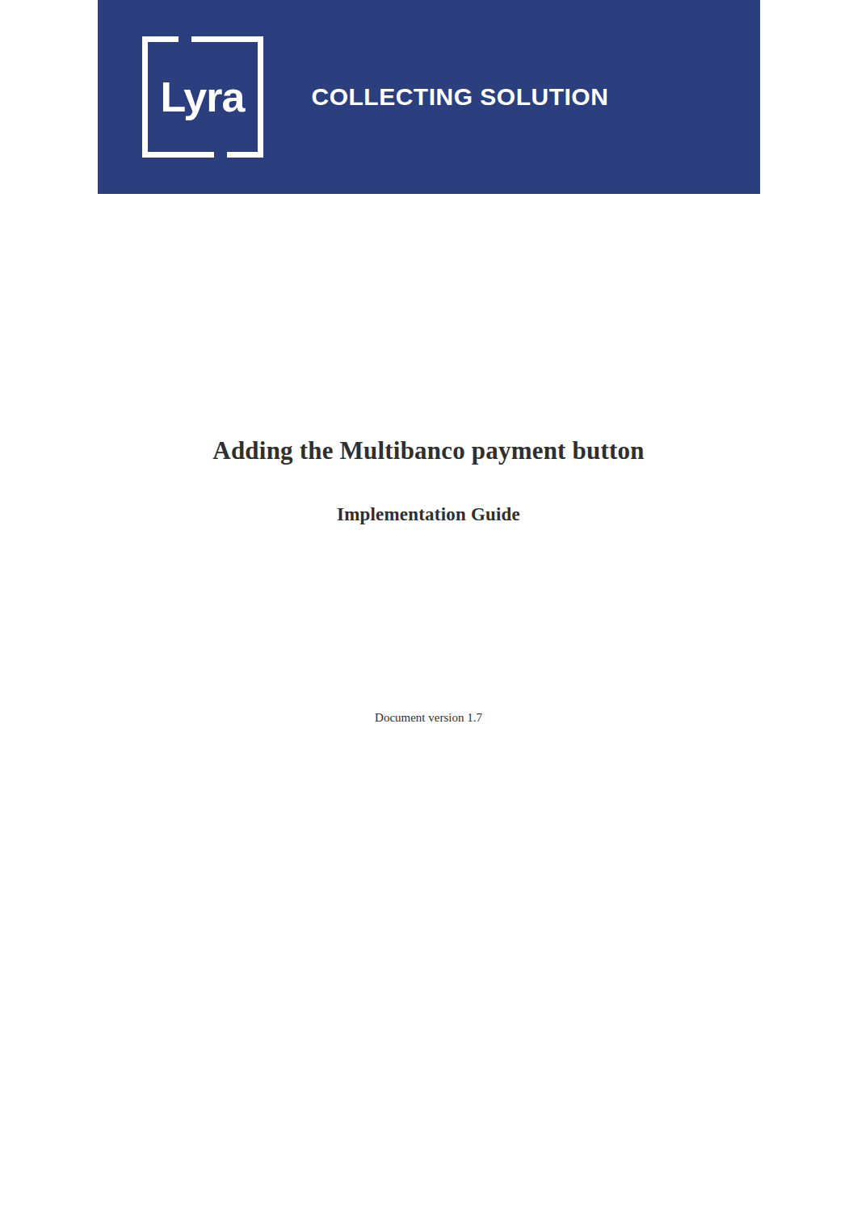Lyra
COLLECTING SOLUTION
Adding the Multibanco payment button
Implementation Guide
Document version 1.7